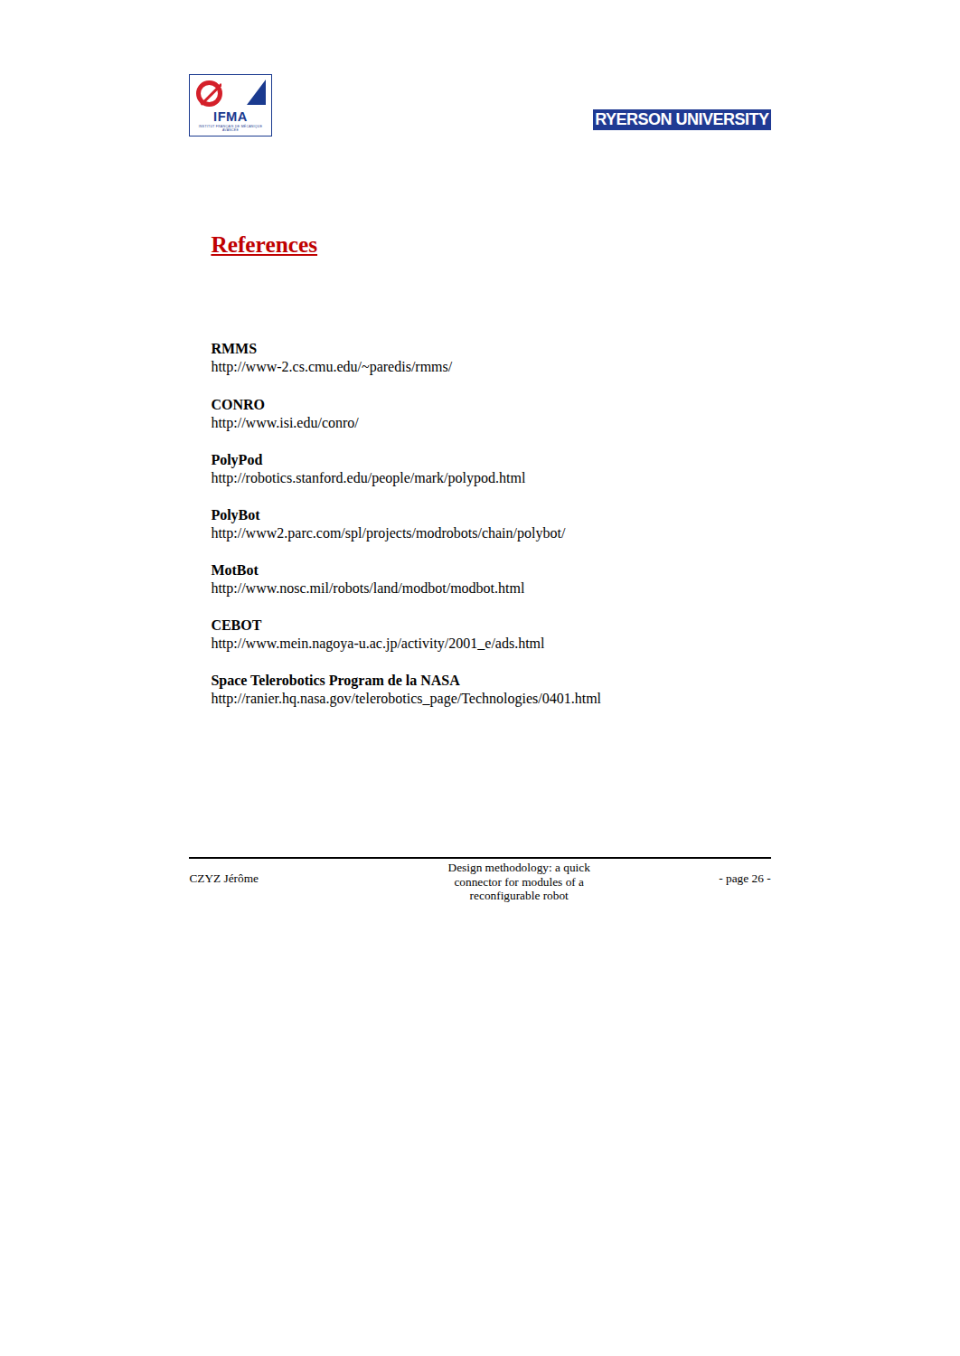IFMA
INSTITUT FRANÇAIS DE MÉCANIQUE AVANCÉE
RYERSON UNIVERSITY
References
RMMS http://www-2.cs.cmu.edu/~paredis/rmms/
CONRO http://www.isi.edu/conro/
PolyPod http://robotics.stanford.edu/people/mark/polypod.html
PolyBot http://www2.parc.com/spl/projects/modrobots/chain/polybot/
MotBot http://www.nosc.mil/robots/land/modbot/modbot.html
CEBOT http://www.mein.nagoya-u.ac.jp/activity/2001_e/ads.html
Space Telerobotics Program de la NASA http://ranier.hq.nasa.gov/telerobotics_page/Technologies/0401.html
CZYZ Jérôme
Design methodology: a quick
connector for modules of a
reconfigurable robot
- page 26 -